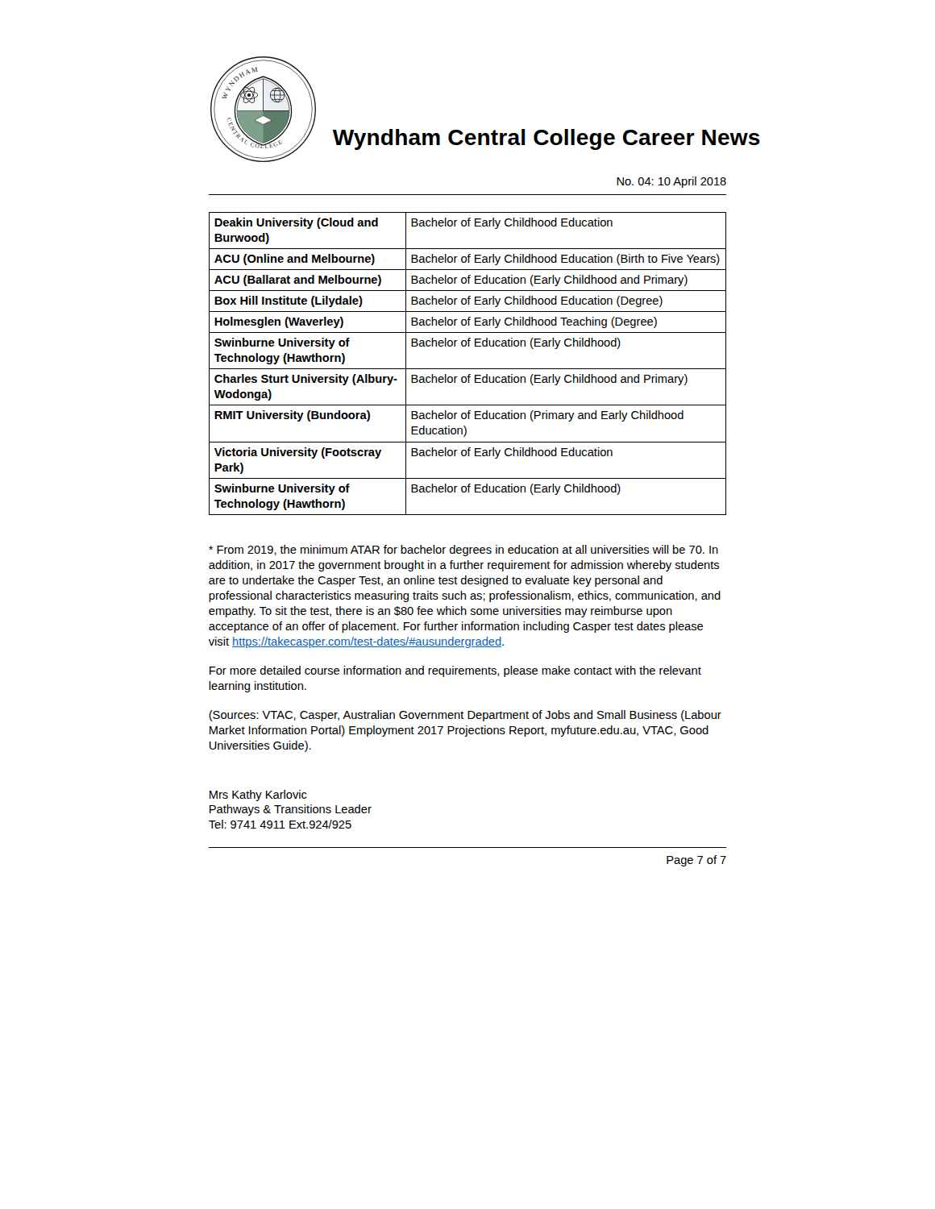WYNDHAM CENTRAL COLLEGE
Wyndham Central College Career News
No. 04: 10 April 2018
| Deakin University (Cloud and Burwood) | Bachelor of Early Childhood Education |
| ACU (Online and Melbourne) | Bachelor of Early Childhood Education (Birth to Five Years) |
| ACU (Ballarat and Melbourne) | Bachelor of Education (Early Childhood and Primary) |
| Box Hill Institute (Lilydale) | Bachelor of Early Childhood Education (Degree) |
| Holmesglen (Waverley) | Bachelor of Early Childhood Teaching (Degree) |
| Swinburne University of Technology (Hawthorn) | Bachelor of Education (Early Childhood) |
| Charles Sturt University (Albury-Wodonga) | Bachelor of Education (Early Childhood and Primary) |
| RMIT University (Bundoora) | Bachelor of Education (Primary and Early Childhood Education) |
| Victoria University (Footscray Park) | Bachelor of Early Childhood Education |
| Swinburne University of Technology (Hawthorn) | Bachelor of Education (Early Childhood) |
* From 2019, the minimum ATAR for bachelor degrees in education at all universities will be 70. In addition, in 2017 the government brought in a further requirement for admission whereby students are to undertake the Casper Test, an online test designed to evaluate key personal and professional characteristics measuring traits such as; professionalism, ethics, communication, and empathy. To sit the test, there is an $80 fee which some universities may reimburse upon acceptance of an offer of placement. For further information including Casper test dates please visit https://takecasper.com/test-dates/#ausundergraded.
For more detailed course information and requirements, please make contact with the relevant learning institution.
(Sources: VTAC, Casper, Australian Government Department of Jobs and Small Business (Labour Market Information Portal) Employment 2017 Projections Report, myfuture.edu.au, VTAC, Good Universities Guide).
Mrs Kathy Karlovic
Pathways & Transitions Leader
Tel: 9741 4911 Ext.924/925
Page 7 of 7